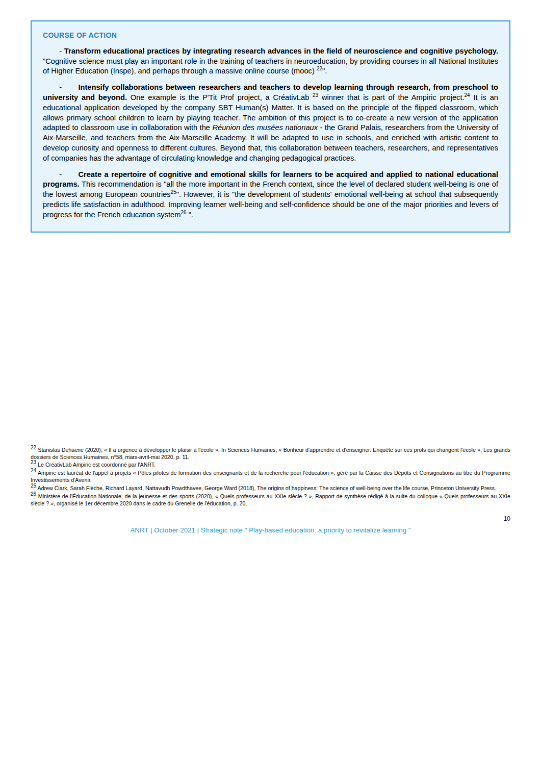COURSE OF ACTION
- Transform educational practices by integrating research advances in the field of neuroscience and cognitive psychology. "Cognitive science must play an important role in the training of teachers in neuroeducation, by providing courses in all National Institutes of Higher Education (Inspe), and perhaps through a massive online course (mooc) 22".
- Intensify collaborations between researchers and teachers to develop learning through research, from preschool to university and beyond. One example is the P'Tit Prof project, a CréativLab 23 winner that is part of the Ampiric project.24 It is an educational application developed by the company SBT Human(s) Matter. It is based on the principle of the flipped classroom, which allows primary school children to learn by playing teacher. The ambition of this project is to co-create a new version of the application adapted to classroom use in collaboration with the Réunion des musées nationaux - the Grand Palais, researchers from the University of Aix-Marseille, and teachers from the Aix-Marseille Academy. It will be adapted to use in schools, and enriched with artistic content to develop curiosity and openness to different cultures. Beyond that, this collaboration between teachers, researchers, and representatives of companies has the advantage of circulating knowledge and changing pedagogical practices.
- Create a repertoire of cognitive and emotional skills for learners to be acquired and applied to national educational programs. This recommendation is "all the more important in the French context, since the level of declared student well-being is one of the lowest among European countries25". However, it is "the development of students' emotional well-being at school that subsequently predicts life satisfaction in adulthood. Improving learner well-being and self-confidence should be one of the major priorities and levers of progress for the French education system26 ".
22 Stanislas Dehaene (2020), « Il a urgence à développer le plaisir à l'école », In Sciences Humaines, « Bonheur d'apprendre et d'enseigner. Enquête sur ces profs qui changent l'école », Les grands dossiers de Sciences Humaines, n°58, mars-avril-mai 2020, p. 11.
23 Le CréativLab Ampiric est coordonné par l'ANRT.
24 Ampiric est lauréat de l'appel à projets « Pôles pilotes de formation des enseignants et de la recherche pour l'éducation », géré par la Caisse des Dépôts et Consignations au titre du Programme Investissements d'Avenir.
25 Adrew Clark, Sarah Flèche, Richard Layard, Nattavudh Powdthavee, George Ward (2018), The origins of happiness: The science of well-being over the life course, Princeton University Press.
26 Ministère de l'Éducation Nationale, de la jeunesse et des sports (2020), « Quels professeurs au XXIe siècle ? », Rapport de synthèse rédigé à la suite du colloque « Quels professeurs au XXIe siècle ? », organisé le 1er décembre 2020 dans le cadre du Grenelle de l'éducation, p. 20.
10
ANRT | October 2021 | Strategic note " Play-based education: a priority to revitalize learning "